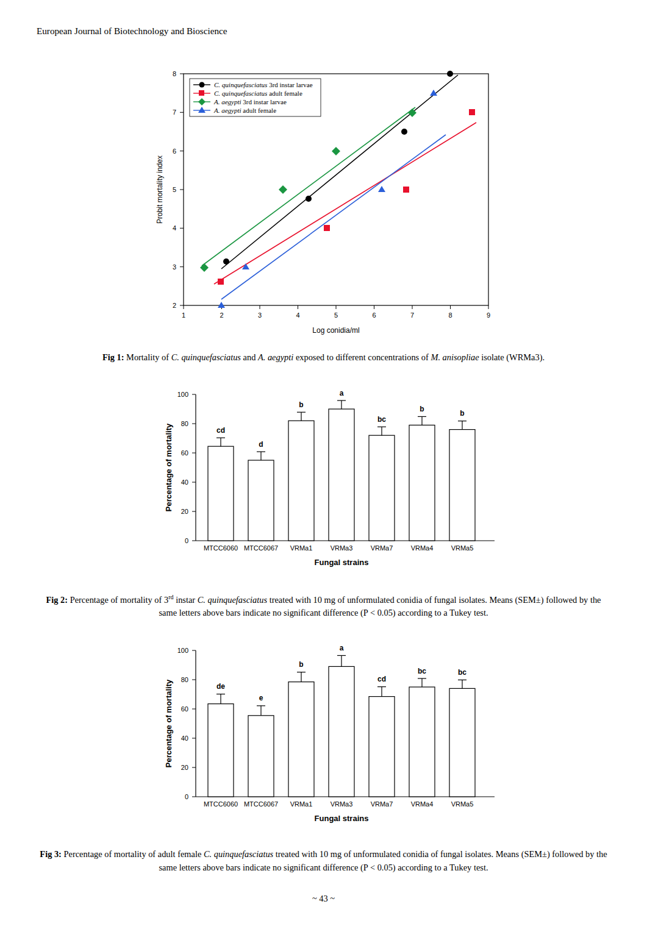European Journal of Biotechnology and Bioscience
2 3 4 5 6 7 8 1 2 3 4 5 6 7 8 9 Log conidia/ml Probit mortality index C. quinquefasciatus 3rd instar larvae C. quinquefasciatus adult female A. aegypti 3rd instar larvae A. aegypti adult female
Fig 1: Mortality of C. quinquefasciatus and A. aegypti exposed to different concentrations of M. anisopliae isolate (WRMa3).
0 20 40 60 80 100 cd d b a bc b b MTCC6060 MTCC6067 VRMa1 VRMa3 VRMa7 VRMa4 VRMa5 Fungal strains Percentage of mortality
Fig 2: Percentage of mortality of 3rd instar C. quinquefasciatus treated with 10 mg of unformulated conidia of fungal isolates. Means (SEM±) followed by the same letters above bars indicate no significant difference (P < 0.05) according to a Tukey test.
0 20 40 60 80 100 de e b a cd bc bc MTCC6060 MTCC6067 VRMa1 VRMa3 VRMa7 VRMa4 VRMa5 Fungal strains Percentage of mortality
Fig 3: Percentage of mortality of adult female C. quinquefasciatus treated with 10 mg of unformulated conidia of fungal isolates. Means (SEM±) followed by the same letters above bars indicate no significant difference (P < 0.05) according to a Tukey test.
~ 43 ~